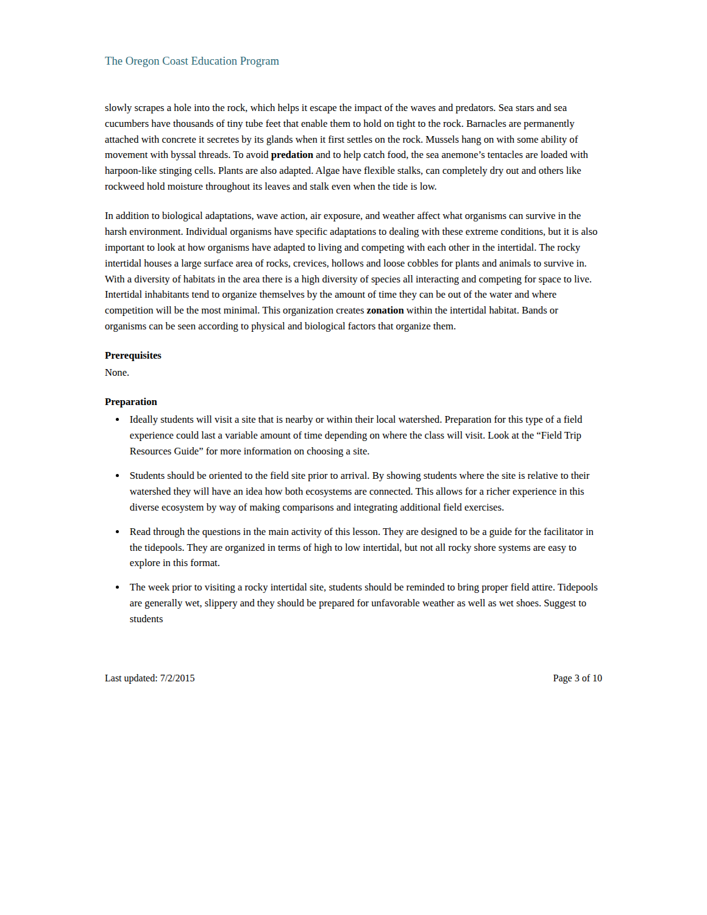The Oregon Coast Education Program
slowly scrapes a hole into the rock, which helps it escape the impact of the waves and predators. Sea stars and sea cucumbers have thousands of tiny tube feet that enable them to hold on tight to the rock. Barnacles are permanently attached with concrete it secretes by its glands when it first settles on the rock. Mussels hang on with some ability of movement with byssal threads. To avoid predation and to help catch food, the sea anemone’s tentacles are loaded with harpoon-like stinging cells. Plants are also adapted. Algae have flexible stalks, can completely dry out and others like rockweed hold moisture throughout its leaves and stalk even when the tide is low.
In addition to biological adaptations, wave action, air exposure, and weather affect what organisms can survive in the harsh environment. Individual organisms have specific adaptations to dealing with these extreme conditions, but it is also important to look at how organisms have adapted to living and competing with each other in the intertidal. The rocky intertidal houses a large surface area of rocks, crevices, hollows and loose cobbles for plants and animals to survive in. With a diversity of habitats in the area there is a high diversity of species all interacting and competing for space to live. Intertidal inhabitants tend to organize themselves by the amount of time they can be out of the water and where competition will be the most minimal. This organization creates zonation within the intertidal habitat. Bands or organisms can be seen according to physical and biological factors that organize them.
Prerequisites
None.
Preparation
Ideally students will visit a site that is nearby or within their local watershed. Preparation for this type of a field experience could last a variable amount of time depending on where the class will visit. Look at the “Field Trip Resources Guide” for more information on choosing a site.
Students should be oriented to the field site prior to arrival. By showing students where the site is relative to their watershed they will have an idea how both ecosystems are connected. This allows for a richer experience in this diverse ecosystem by way of making comparisons and integrating additional field exercises.
Read through the questions in the main activity of this lesson. They are designed to be a guide for the facilitator in the tidepools. They are organized in terms of high to low intertidal, but not all rocky shore systems are easy to explore in this format.
The week prior to visiting a rocky intertidal site, students should be reminded to bring proper field attire. Tidepools are generally wet, slippery and they should be prepared for unfavorable weather as well as wet shoes. Suggest to students
Last updated: 7/2/2015 Page 3 of 10